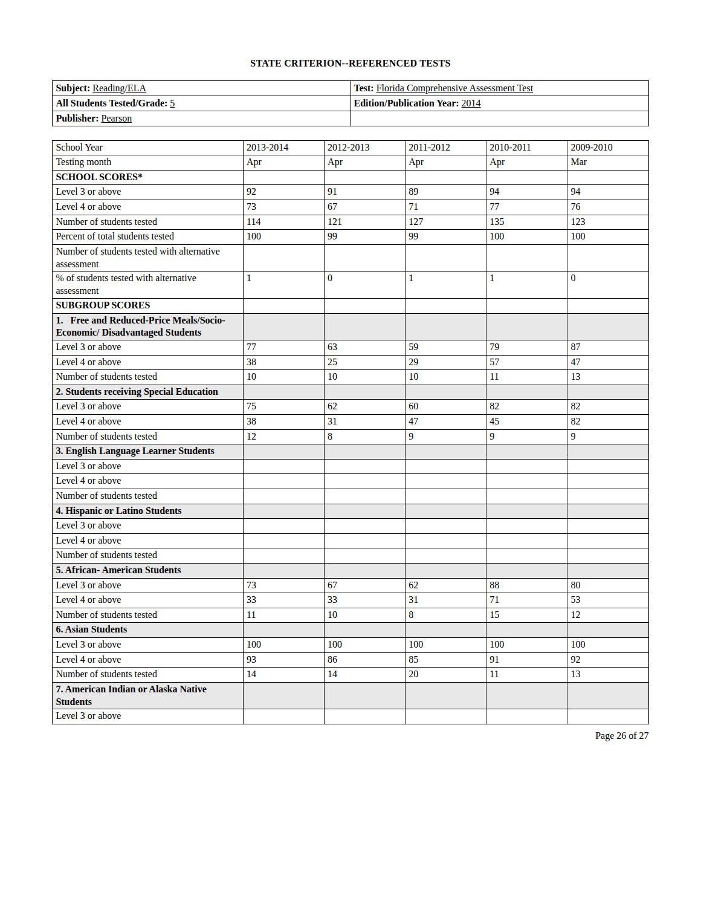STATE CRITERION--REFERENCED TESTS
| Subject: Reading/ELA | Test: Florida Comprehensive Assessment Test |
| All Students Tested/Grade: 5 | Edition/Publication Year: 2014 |
| Publisher: Pearson | |
| School Year | 2013-2014 | 2012-2013 | 2011-2012 | 2010-2011 | 2009-2010 |
| Testing month | Apr | Apr | Apr | Apr | Mar |
| SCHOOL SCORES* | | | | | |
| Level 3 or above | 92 | 91 | 89 | 94 | 94 |
| Level 4 or above | 73 | 67 | 71 | 77 | 76 |
| Number of students tested | 114 | 121 | 127 | 135 | 123 |
| Percent of total students tested | 100 | 99 | 99 | 100 | 100 |
| Number of students tested with alternative assessment | | | | | |
| % of students tested with alternative assessment | 1 | 0 | 1 | 1 | 0 |
| SUBGROUP SCORES | | | | | |
| 1. Free and Reduced-Price Meals/Socio-Economic/ Disadvantaged Students | | | | | |
| Level 3 or above | 77 | 63 | 59 | 79 | 87 |
| Level 4 or above | 38 | 25 | 29 | 57 | 47 |
| Number of students tested | 10 | 10 | 10 | 11 | 13 |
| 2. Students receiving Special Education | | | | | |
| Level 3 or above | 75 | 62 | 60 | 82 | 82 |
| Level 4 or above | 38 | 31 | 47 | 45 | 82 |
| Number of students tested | 12 | 8 | 9 | 9 | 9 |
| 3. English Language Learner Students | | | | | |
| Level 3 or above | | | | | |
| Level 4 or above | | | | | |
| Number of students tested | | | | | |
| 4. Hispanic or Latino Students | | | | | |
| Level 3 or above | | | | | |
| Level 4 or above | | | | | |
| Number of students tested | | | | | |
| 5. African- American Students | | | | | |
| Level 3 or above | 73 | 67 | 62 | 88 | 80 |
| Level 4 or above | 33 | 33 | 31 | 71 | 53 |
| Number of students tested | 11 | 10 | 8 | 15 | 12 |
| 6. Asian Students | | | | | |
| Level 3 or above | 100 | 100 | 100 | 100 | 100 |
| Level 4 or above | 93 | 86 | 85 | 91 | 92 |
| Number of students tested | 14 | 14 | 20 | 11 | 13 |
| 7. American Indian or Alaska Native Students | | | | | |
| Level 3 or above | | | | | |
Page 26 of 27